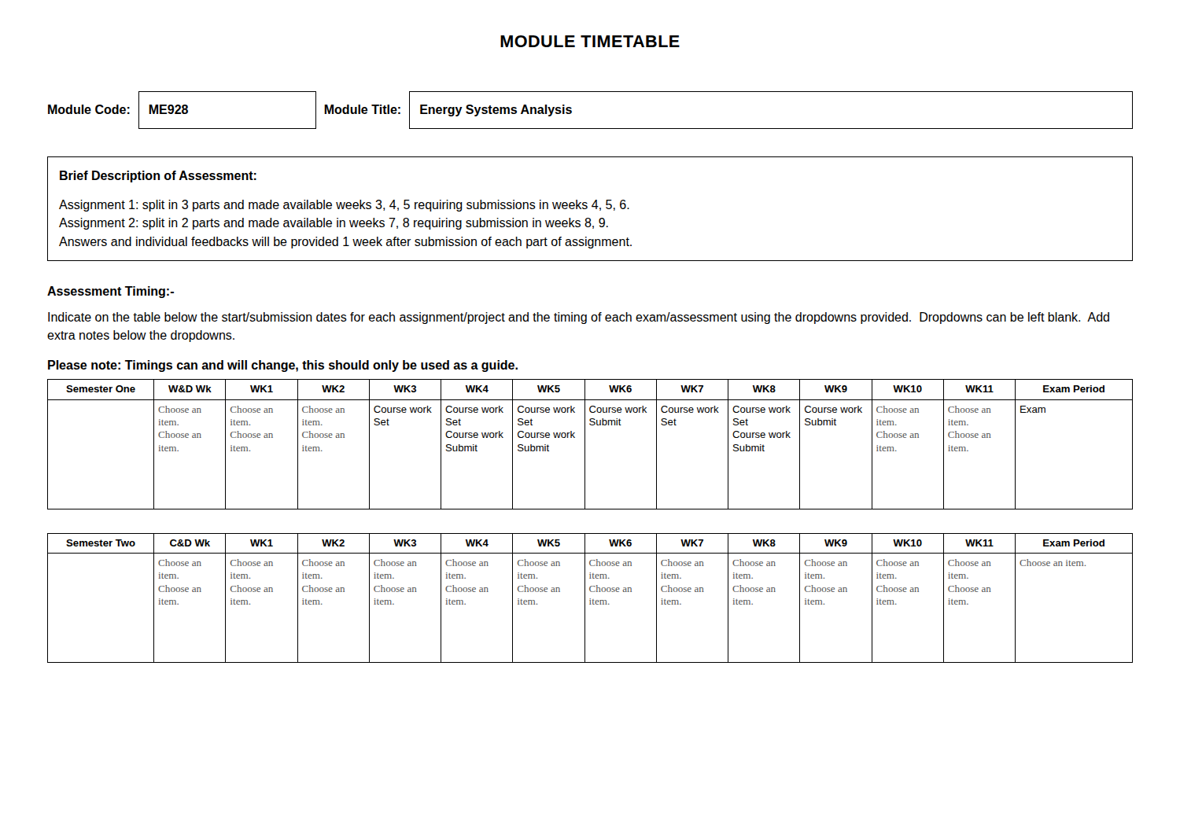MODULE TIMETABLE
Module Code:
ME928
Module Title:
Energy Systems Analysis
Brief Description of Assessment:
Assignment 1: split in 3 parts and made available weeks 3, 4, 5 requiring submissions in weeks 4, 5, 6.
Assignment 2: split in 2 parts and made available in weeks 7, 8 requiring submission in weeks 8, 9.
Answers and individual feedbacks will be provided 1 week after submission of each part of assignment.
Assessment Timing:-
Indicate on the table below the start/submission dates for each assignment/project and the timing of each exam/assessment using the dropdowns provided. Dropdowns can be left blank. Add extra notes below the dropdowns.
Please note: Timings can and will change, this should only be used as a guide.
| Semester One | W&D Wk | WK1 | WK2 | WK3 | WK4 | WK5 | WK6 | WK7 | WK8 | WK9 | WK10 | WK11 | Exam Period |
| --- | --- | --- | --- | --- | --- | --- | --- | --- | --- | --- | --- | --- | --- |
| | Choose an item. Choose an item. | Choose an item. Choose an item. | Choose an item. Choose an item. | Course work Set | Course work Set Course work Submit | Course work Set Course work Submit | Course work Submit | Course work Set | Course work Set Course work Submit | Course work Submit | Choose an item. Choose an item. | Choose an item. Choose an item. | Exam |
| Semester Two | C&D Wk | WK1 | WK2 | WK3 | WK4 | WK5 | WK6 | WK7 | WK8 | WK9 | WK10 | WK11 | Exam Period |
| --- | --- | --- | --- | --- | --- | --- | --- | --- | --- | --- | --- | --- | --- |
| | Choose an item. Choose an item. | Choose an item. Choose an item. | Choose an item. Choose an item. | Choose an item. Choose an item. | Choose an item. Choose an item. | Choose an item. Choose an item. | Choose an item. Choose an item. | Choose an item. Choose an item. | Choose an item. Choose an item. | Choose an item. Choose an item. | Choose an item. Choose an item. | Choose an item. Choose an item. | Choose an item. |